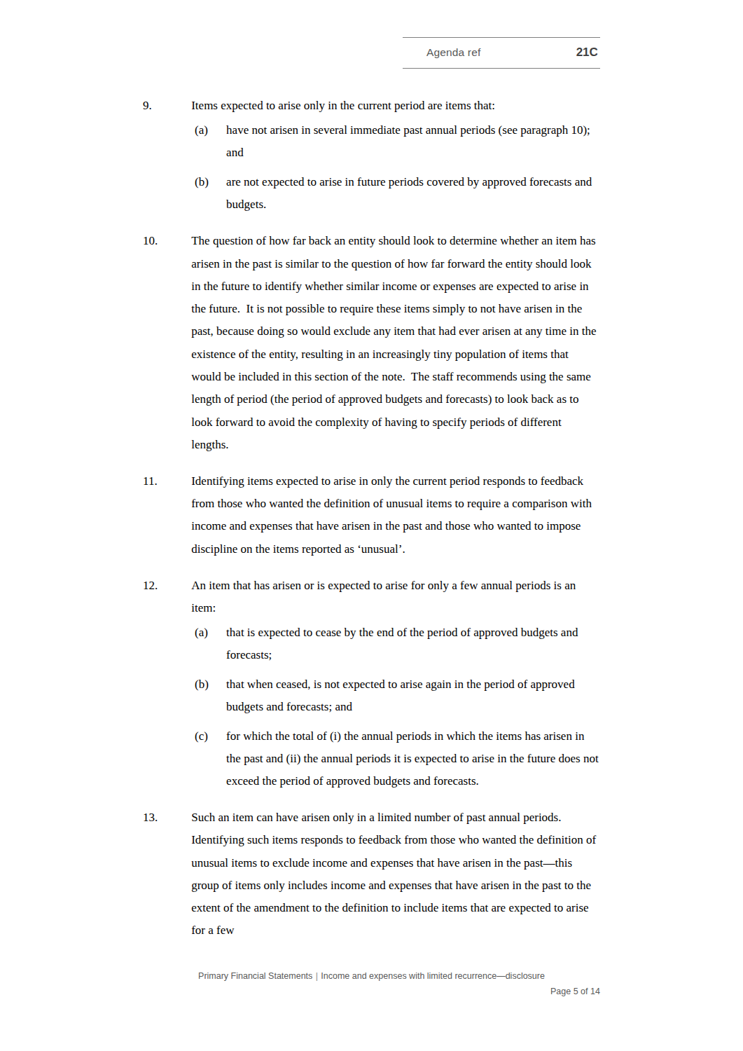Agenda ref 21C
9.
Items expected to arise only in the current period are items that:
(a)
have not arisen in several immediate past annual periods (see paragraph 10); and
(b)
are not expected to arise in future periods covered by approved forecasts and budgets.
10.
The question of how far back an entity should look to determine whether an item has arisen in the past is similar to the question of how far forward the entity should look in the future to identify whether similar income or expenses are expected to arise in the future. It is not possible to require these items simply to not have arisen in the past, because doing so would exclude any item that had ever arisen at any time in the existence of the entity, resulting in an increasingly tiny population of items that would be included in this section of the note. The staff recommends using the same length of period (the period of approved budgets and forecasts) to look back as to look forward to avoid the complexity of having to specify periods of different lengths.
11.
Identifying items expected to arise in only the current period responds to feedback from those who wanted the definition of unusual items to require a comparison with income and expenses that have arisen in the past and those who wanted to impose discipline on the items reported as ‘unusual’.
12.
An item that has arisen or is expected to arise for only a few annual periods is an item:
(a)
that is expected to cease by the end of the period of approved budgets and forecasts;
(b)
that when ceased, is not expected to arise again in the period of approved budgets and forecasts; and
(c)
for which the total of (i) the annual periods in which the items has arisen in the past and (ii) the annual periods it is expected to arise in the future does not exceed the period of approved budgets and forecasts.
13.
Such an item can have arisen only in a limited number of past annual periods. Identifying such items responds to feedback from those who wanted the definition of unusual items to exclude income and expenses that have arisen in the past—this group of items only includes income and expenses that have arisen in the past to the extent of the amendment to the definition to include items that are expected to arise for a few
Primary Financial Statements|Income and expenses with limited recurrence—disclosure
Page 5 of 14